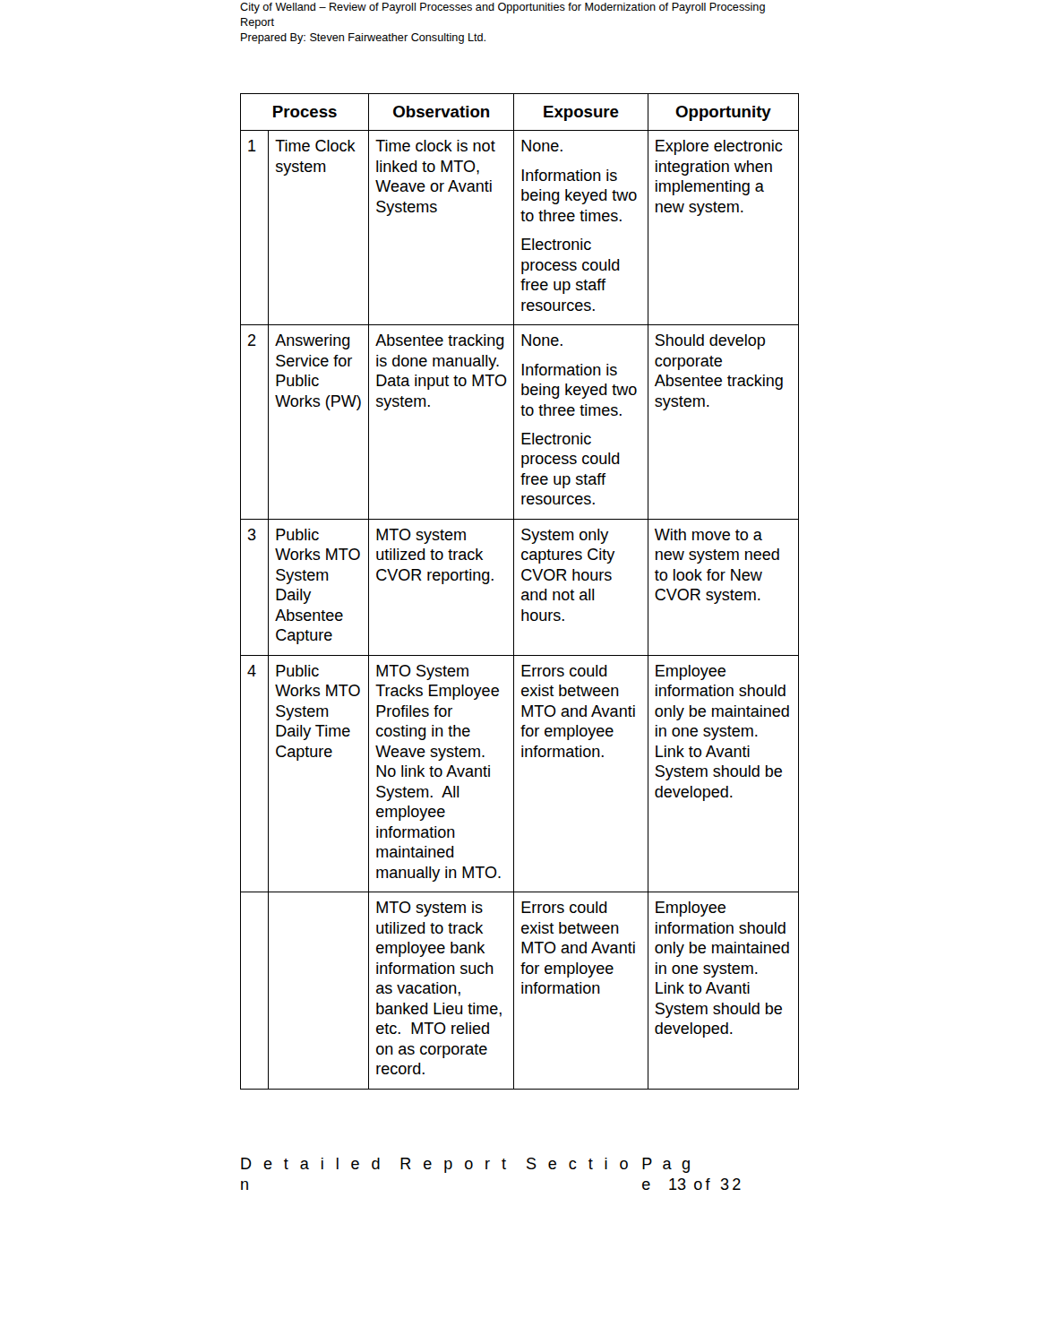City of Welland – Review of Payroll Processes and Opportunities for Modernization of Payroll Processing Report
Prepared By: Steven Fairweather Consulting Ltd.
| Process | Observation | Exposure | Opportunity |
| --- | --- | --- | --- |
| 1 | Time Clock system | Time clock is not linked to MTO, Weave or Avanti Systems | None. Information is being keyed two to three times. Electronic process could free up staff resources. | Explore electronic integration when implementing a new system. |
| 2 | Answering Service for Public Works (PW) | Absentee tracking is done manually. Data input to MTO system. | None. Information is being keyed two to three times. Electronic process could free up staff resources. | Should develop corporate Absentee tracking system. |
| 3 | Public Works MTO System Daily Absentee Capture | MTO system utilized to track CVOR reporting. | System only captures City CVOR hours and not all hours. | With move to a new system need to look for New CVOR system. |
| 4 | Public Works MTO System Daily Time Capture | MTO System Tracks Employee Profiles for costing in the Weave system. No link to Avanti System. All employee information maintained manually in MTO. | Errors could exist between MTO and Avanti for employee information. | Employee information should only be maintained in one system. Link to Avanti System should be developed. |
| | | MTO system is utilized to track employee bank information such as vacation, banked Lieu time, etc. MTO relied on as corporate record. | Errors could exist between MTO and Avanti for employee information | Employee information should only be maintained in one system. Link to Avanti System should be developed. |
D e t a i l e d R e p o r t S e c t i o n
P a g e 13 of 32